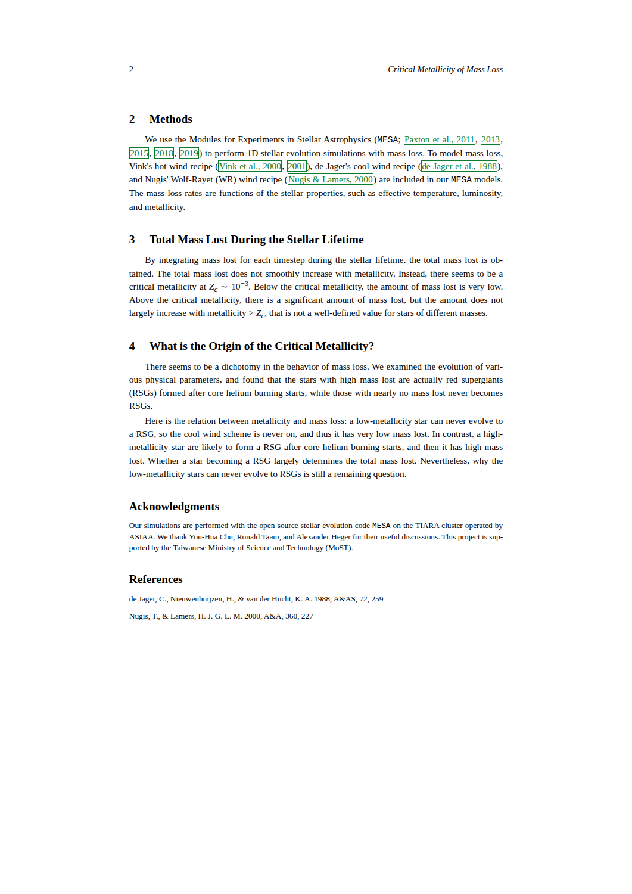2 Critical Metallicity of Mass Loss
2 Methods
We use the Modules for Experiments in Stellar Astrophysics (MESA; Paxton et al., 2011, 2013, 2015, 2018, 2019) to perform 1D stellar evolution simulations with mass loss. To model mass loss, Vink's hot wind recipe (Vink et al., 2000, 2001), de Jager's cool wind recipe (de Jager et al., 1988), and Nugis' Wolf-Rayet (WR) wind recipe (Nugis & Lamers, 2000) are included in our MESA models. The mass loss rates are functions of the stellar properties, such as effective temperature, luminosity, and metallicity.
3 Total Mass Lost During the Stellar Lifetime
By integrating mass lost for each timestep during the stellar lifetime, the total mass lost is obtained. The total mass lost does not smoothly increase with metallicity. Instead, there seems to be a critical metallicity at Zc ∼ 10−3. Below the critical metallicity, the amount of mass lost is very low. Above the critical metallicity, there is a significant amount of mass lost, but the amount does not largely increase with metallicity > Zc, that is not a well-defined value for stars of different masses.
4 What is the Origin of the Critical Metallicity?
There seems to be a dichotomy in the behavior of mass loss. We examined the evolution of various physical parameters, and found that the stars with high mass lost are actually red supergiants (RSGs) formed after core helium burning starts, while those with nearly no mass lost never becomes RSGs.
Here is the relation between metallicity and mass loss: a low-metallicity star can never evolve to a RSG, so the cool wind scheme is never on, and thus it has very low mass lost. In contrast, a high-metallicity star are likely to form a RSG after core helium burning starts, and then it has high mass lost. Whether a star becoming a RSG largely determines the total mass lost. Nevertheless, why the low-metallicity stars can never evolve to RSGs is still a remaining question.
Acknowledgments
Our simulations are performed with the open-source stellar evolution code MESA on the TIARA cluster operated by ASIAA. We thank You-Hua Chu, Ronald Taam, and Alexander Heger for their useful discussions. This project is supported by the Taiwanese Ministry of Science and Technology (MoST).
References
de Jager, C., Nieuwenhuijzen, H., & van der Hucht, K. A. 1988, A&AS, 72, 259
Nugis, T., & Lamers, H. J. G. L. M. 2000, A&A, 360, 227